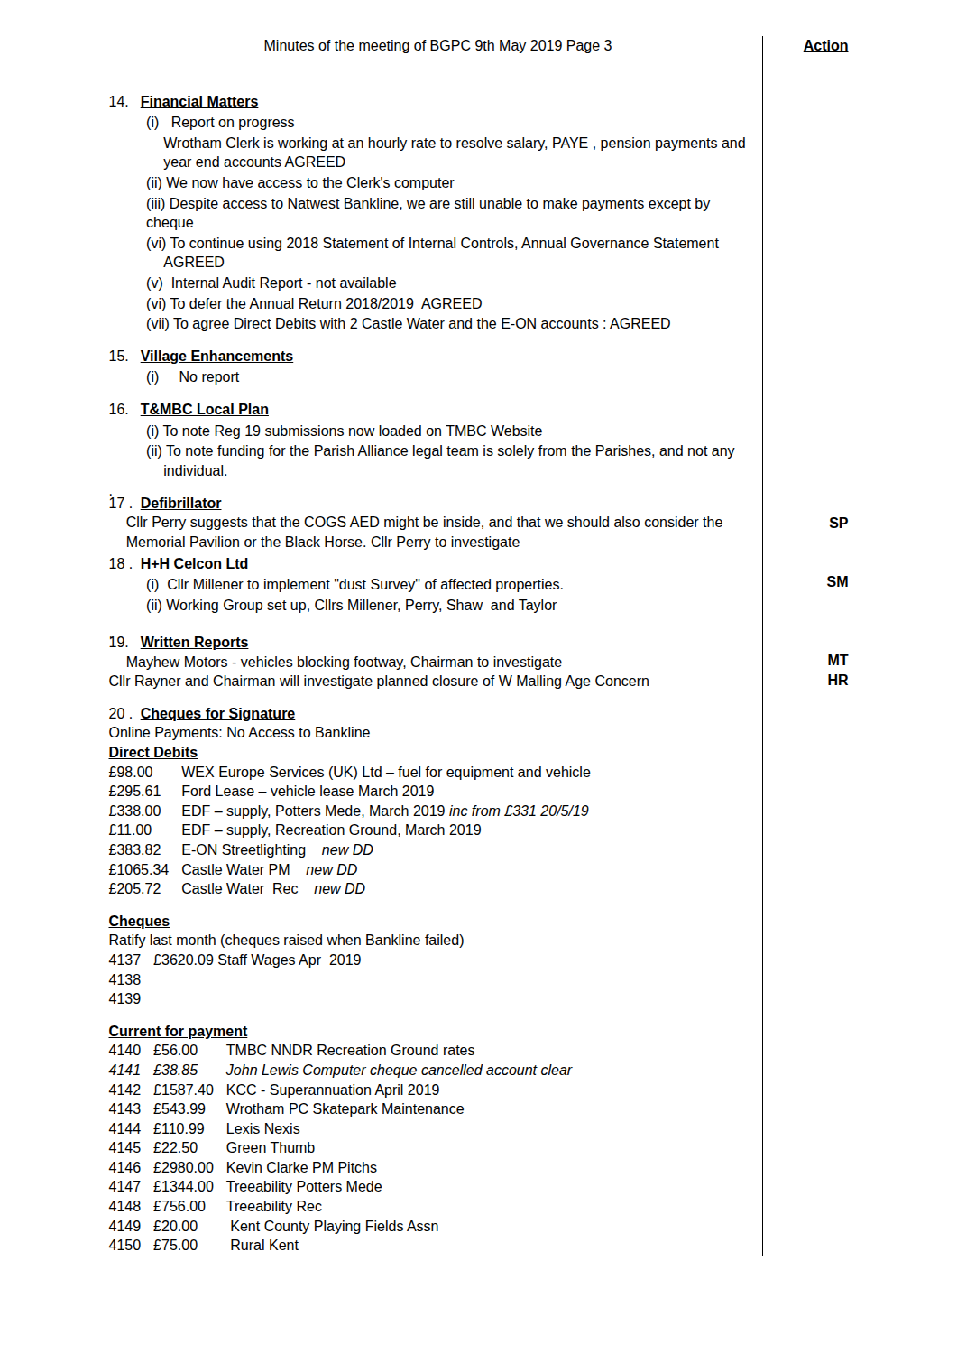Minutes of the meeting of BGPC 9th May 2019 Page 3
Action
14.
Financial Matters
(i) Report on progress
Wrotham Clerk is working at an hourly rate to resolve salary, PAYE , pension payments and year end accounts AGREED
(ii) We now have access to the Clerk's computer
(iii) Despite access to Natwest Bankline, we are still unable to make payments except by cheque
(vi) To continue using 2018 Statement of Internal Controls, Annual Governance Statement
AGREED
(v) Internal Audit Report - not available
(vi) To defer the Annual Return 2018/2019 AGREED
(vii) To agree Direct Debits with 2 Castle Water and the E-ON accounts : AGREED
15.
Village Enhancements
(i) No report
16.
T&MBC Local Plan
(i) To note Reg 19 submissions now loaded on TMBC Website
(ii) To note funding for the Parish Alliance legal team is solely from the Parishes, and not any
individual.
.
17 .
Defibrillator
Cllr Perry suggests that the COGS AED might be inside, and that we should also consider the Memorial Pavilion or the Black Horse. Cllr Perry to investigate
SP
18 .
H+H Celcon Ltd
(i) Cllr Millener to implement "dust Survey" of affected properties.
(ii) Working Group set up, Cllrs Millener, Perry, Shaw and Taylor
SM
.
19.
Written Reports
Mayhew Motors - vehicles blocking footway, Chairman to investigate
Cllr Rayner and Chairman will investigate planned closure of W Malling Age Concern
MT
HR
20 .
Cheques for Signature
Online Payments: No Access to Bankline
Direct Debits
| £98.00 | WEX Europe Services (UK) Ltd – fuel for equipment and vehicle |
| £295.61 | Ford Lease – vehicle lease March 2019 |
| £338.00 | EDF – supply, Potters Mede, March 2019 inc from £331 20/5/19 |
| £11.00 | EDF – supply, Recreation Ground, March 2019 |
| £383.82 | E-ON Streetlighting new DD |
| £1065.34 | Castle Water PM new DD |
| £205.72 | Castle Water Rec new DD |
Cheques
Ratify last month (cheques raised when Bankline failed)
| 4137 | £3620.09 Staff Wages Apr 2019 |
| 4138 | |
| 4139 | |
Current for payment
| 4140 | £56.00 | TMBC NNDR Recreation Ground rates |
| 4141 | £38.85 | John Lewis Computer cheque cancelled account clear |
| 4142 | £1587.40 | KCC - Superannuation April 2019 |
| 4143 | £543.99 | Wrotham PC Skatepark Maintenance |
| 4144 | £110.99 | Lexis Nexis |
| 4145 | £22.50 | Green Thumb |
| 4146 | £2980.00 | Kevin Clarke PM Pitchs |
| 4147 | £1344.00 | Treeability Potters Mede |
| 4148 | £756.00 | Treeability Rec |
| 4149 | £20.00 | Kent County Playing Fields Assn |
| 4150 | £75.00 | Rural Kent |